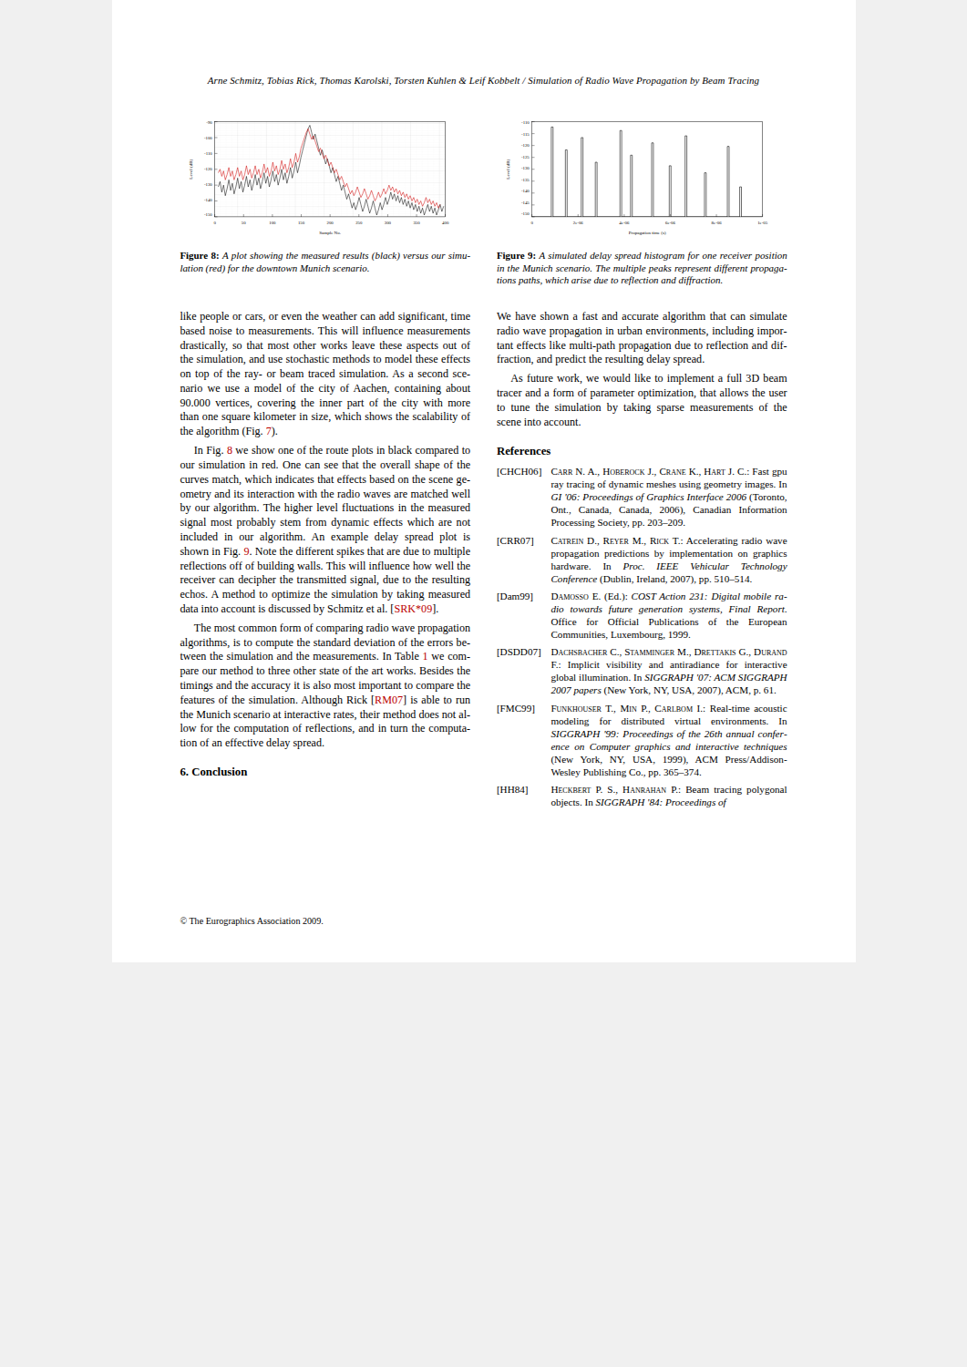Arne Schmitz, Tobias Rick, Thomas Karolski, Torsten Kuhlen & Leif Kobbelt / Simulation of Radio Wave Propagation by Beam Tracing
-90 -100 -110 -120 -130 -140 -150 0 50 100 150 200 250 300 350 400 Level (dB) Sample No.
Figure 8: A plot showing the measured results (black) versus our simulation (red) for the downtown Munich scenario.
-110 -115 -120 -125 -130 -135 -140 -145 -150 0 2e-06 4e-06 6e-06 8e-06 1e-05 Level (dB) Propagation time (s)
Figure 9: A simulated delay spread histogram for one receiver position in the Munich scenario. The multiple peaks represent different propagations paths, which arise due to reflection and diffraction.
like people or cars, or even the weather can add significant, time based noise to measurements. This will influence measurements drastically, so that most other works leave these aspects out of the simulation, and use stochastic methods to model these effects on top of the ray- or beam traced simulation. As a second scenario we use a model of the city of Aachen, containing about 90.000 vertices, covering the inner part of the city with more than one square kilometer in size, which shows the scalability of the algorithm (Fig. 7).
In Fig. 8 we show one of the route plots in black compared to our simulation in red. One can see that the overall shape of the curves match, which indicates that effects based on the scene geometry and its interaction with the radio waves are matched well by our algorithm. The higher level fluctuations in the measured signal most probably stem from dynamic effects which are not included in our algorithm. An example delay spread plot is shown in Fig. 9. Note the different spikes that are due to multiple reflections off of building walls. This will influence how well the receiver can decipher the transmitted signal, due to the resulting echos. A method to optimize the simulation by taking measured data into account is discussed by Schmitz et al. [SRK*09].
The most common form of comparing radio wave propagation algorithms, is to compute the standard deviation of the errors between the simulation and the measurements. In Table 1 we compare our method to three other state of the art works. Besides the timings and the accuracy it is also most important to compare the features of the simulation. Although Rick [RM07] is able to run the Munich scenario at interactive rates, their method does not allow for the computation of reflections, and in turn the computation of an effective delay spread.
6. Conclusion
We have shown a fast and accurate algorithm that can simulate radio wave propagation in urban environments, including important effects like multi-path propagation due to reflection and diffraction, and predict the resulting delay spread.
As future work, we would like to implement a full 3D beam tracer and a form of parameter optimization, that allows the user to tune the simulation by taking sparse measurements of the scene into account.
References
[CHCH06]
Carr N. A., Hoberock J., Crane K., Hart J. C.: Fast gpu ray tracing of dynamic meshes using geometry images. In GI '06: Proceedings of Graphics Interface 2006 (Toronto, Ont., Canada, Canada, 2006), Canadian Information Processing Society, pp. 203–209.
[CRR07]
Catrein D., Reyer M., Rick T.: Accelerating radio wave propagation predictions by implementation on graphics hardware. In Proc. IEEE Vehicular Technology Conference (Dublin, Ireland, 2007), pp. 510–514.
[Dam99]
Damosso E. (Ed.): COST Action 231: Digital mobile radio towards future generation systems, Final Report. Office for Official Publications of the European Communities, Luxembourg, 1999.
[DSDD07]
Dachsbacher C., Stamminger M., Drettakis G., Durand F.: Implicit visibility and antiradiance for interactive global illumination. In SIGGRAPH '07: ACM SIGGRAPH 2007 papers (New York, NY, USA, 2007), ACM, p. 61.
[FMC99]
Funkhouser T., Min P., Carlbom I.: Real-time acoustic modeling for distributed virtual environments. In SIGGRAPH '99: Proceedings of the 26th annual conference on Computer graphics and interactive techniques (New York, NY, USA, 1999), ACM Press/Addison-Wesley Publishing Co., pp. 365–374.
[HH84]
Heckbert P. S., Hanrahan P.: Beam tracing polygonal objects. In SIGGRAPH '84: Proceedings of
© The Eurographics Association 2009.